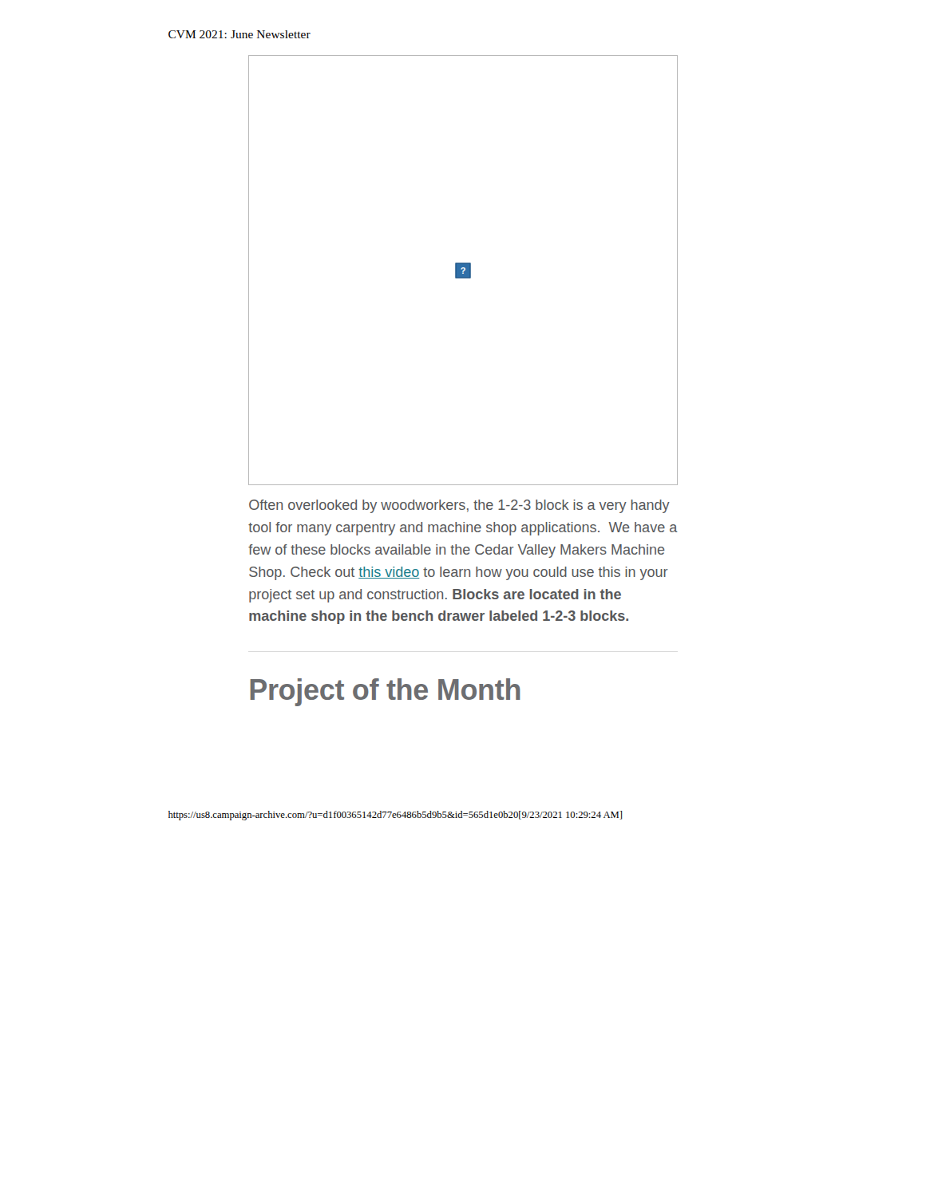CVM 2021: June Newsletter
?
Often overlooked by woodworkers, the 1-2-3 block is a very handy tool for many carpentry and machine shop applications. We have a few of these blocks available in the Cedar Valley Makers Machine Shop. Check out this video to learn how you could use this in your project set up and construction. Blocks are located in the machine shop in the bench drawer labeled 1-2-3 blocks.
Project of the Month
https://us8.campaign-archive.com/?u=d1f00365142d77e6486b5d9b5&id=565d1e0b20[9/23/2021 10:29:24 AM]